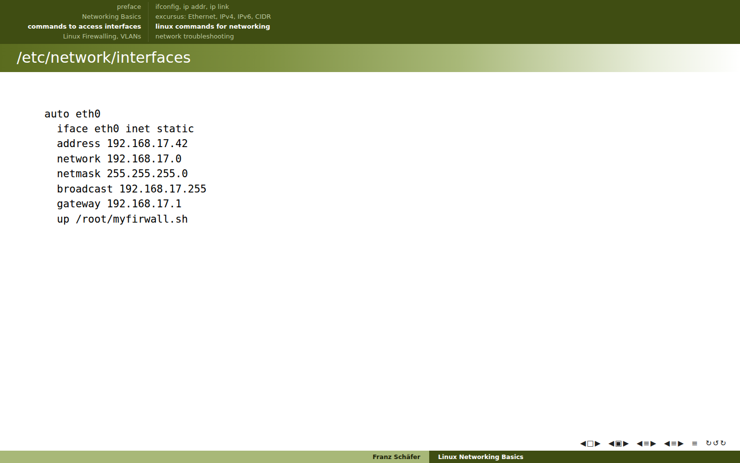preface
Networking Basics
commands to access interfaces
Linux Firewalling, VLANs
ifconfig, ip addr, ip link
excursus: Ethernet, IPv4, IPv6, CIDR
linux commands for networking
network troubleshooting
/etc/network/interfaces
auto eth0
  iface eth0 inet static
  address 192.168.17.42
  network 192.168.17.0
  netmask 255.255.255.0
  broadcast 192.168.17.255
  gateway 192.168.17.1
  up /root/myfirwall.sh
◀□▶ ◀▣▶ ◀≡▶ ◀≡▶ ≡ ↻↺↻
Franz Schäfer
Linux Networking Basics